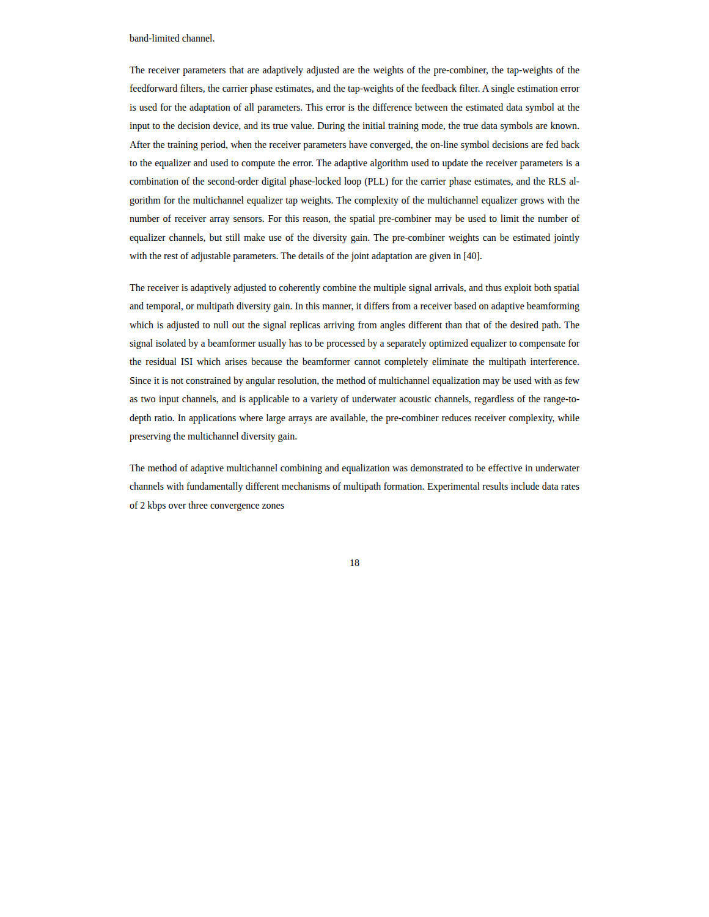band-limited channel.
The receiver parameters that are adaptively adjusted are the weights of the pre-combiner, the tap-weights of the feedforward filters, the carrier phase estimates, and the tap-weights of the feedback filter. A single estimation error is used for the adaptation of all parameters. This error is the difference between the estimated data symbol at the input to the decision device, and its true value. During the initial training mode, the true data symbols are known. After the training period, when the receiver parameters have converged, the on-line symbol decisions are fed back to the equalizer and used to compute the error. The adaptive algorithm used to update the receiver parameters is a combination of the second-order digital phase-locked loop (PLL) for the carrier phase estimates, and the RLS algorithm for the multichannel equalizer tap weights. The complexity of the multichannel equalizer grows with the number of receiver array sensors. For this reason, the spatial pre-combiner may be used to limit the number of equalizer channels, but still make use of the diversity gain. The pre-combiner weights can be estimated jointly with the rest of adjustable parameters. The details of the joint adaptation are given in [40].
The receiver is adaptively adjusted to coherently combine the multiple signal arrivals, and thus exploit both spatial and temporal, or multipath diversity gain. In this manner, it differs from a receiver based on adaptive beamforming which is adjusted to null out the signal replicas arriving from angles different than that of the desired path. The signal isolated by a beamformer usually has to be processed by a separately optimized equalizer to compensate for the residual ISI which arises because the beamformer cannot completely eliminate the multipath interference. Since it is not constrained by angular resolution, the method of multichannel equalization may be used with as few as two input channels, and is applicable to a variety of underwater acoustic channels, regardless of the range-to-depth ratio. In applications where large arrays are available, the pre-combiner reduces receiver complexity, while preserving the multichannel diversity gain.
The method of adaptive multichannel combining and equalization was demonstrated to be effective in underwater channels with fundamentally different mechanisms of multipath formation. Experimental results include data rates of 2 kbps over three convergence zones
18